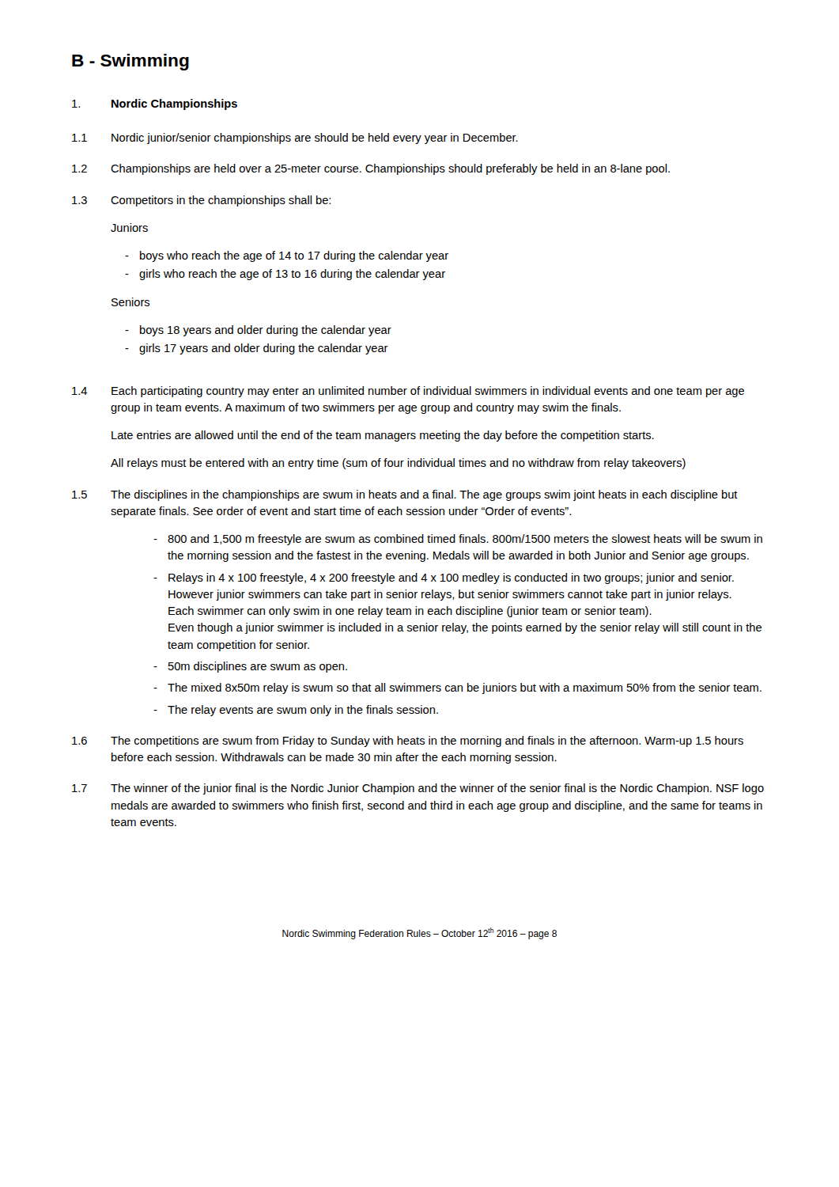B - Swimming
1.
Nordic Championships
1.1
Nordic junior/senior championships are should be held every year in December.
1.2
Championships are held over a 25-meter course. Championships should preferably be held in an 8-lane pool.
1.3
Competitors in the championships shall be:
Juniors
boys who reach the age of 14 to 17 during the calendar year
girls who reach the age of 13 to 16 during the calendar year
Seniors
boys 18 years and older during the calendar year
girls 17 years and older during the calendar year
1.4
Each participating country may enter an unlimited number of individual swimmers in individual events and one team per age group in team events. A maximum of two swimmers per age group and country may swim the finals.
Late entries are allowed until the end of the team managers meeting the day before the competition starts.
All relays must be entered with an entry time (sum of four individual times and no withdraw from relay takeovers)
1.5
The disciplines in the championships are swum in heats and a final. The age groups swim joint heats in each discipline but separate finals. See order of event and start time of each session under “Order of events”.
800 and 1,500 m freestyle are swum as combined timed finals. 800m/1500 meters the slowest heats will be swum in the morning session and the fastest in the evening. Medals will be awarded in both Junior and Senior age groups.
Relays in 4 x 100 freestyle, 4 x 200 freestyle and 4 x 100 medley is conducted in two groups; junior and senior. However junior swimmers can take part in senior relays, but senior swimmers cannot take part in junior relays.
Each swimmer can only swim in one relay team in each discipline (junior team or senior team).
Even though a junior swimmer is included in a senior relay, the points earned by the senior relay will still count in the team competition for senior.
50m disciplines are swum as open.
The mixed 8x50m relay is swum so that all swimmers can be juniors but with a maximum 50% from the senior team.
The relay events are swum only in the finals session.
1.6
The competitions are swum from Friday to Sunday with heats in the morning and finals in the afternoon. Warm-up 1.5 hours before each session. Withdrawals can be made 30 min after the each morning session.
1.7
The winner of the junior final is the Nordic Junior Champion and the winner of the senior final is the Nordic Champion. NSF logo medals are awarded to swimmers who finish first, second and third in each age group and discipline, and the same for teams in team events.
Nordic Swimming Federation Rules – October 12th 2016 – page 8